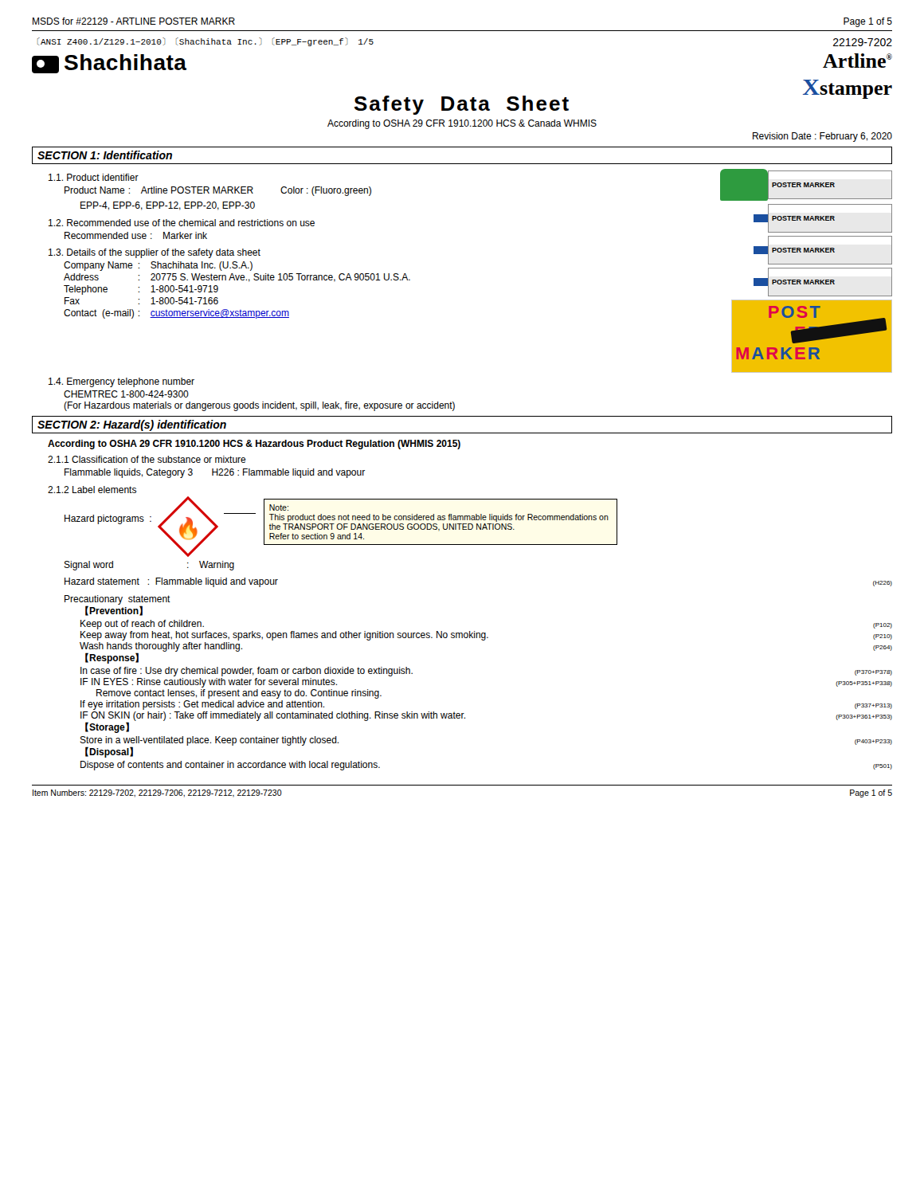MSDS for #22129 - ARTLINE POSTER MARKR
Page 1 of 5
〔ANSI Z400.1/Z129.1−2010〕〔Shachihata Inc.〕〔EPP_F−green_f〕 1/5
22129-7202
Shachihata
Artline®
Xstamper
Safety Data Sheet
According to OSHA 29 CFR 1910.1200 HCS & Canada WHMIS
Revision Date : February 6, 2020
SECTION 1: Identification
1.1. Product identifier
| Product Name | : | Artline POSTER MARKER | Color : (Fluoro.green) |
EPP-4, EPP-6, EPP-12, EPP-20, EPP-30
1.2. Recommended use of the chemical and restrictions on use
| Recommended use | : | Marker ink |
1.3. Details of the supplier of the safety data sheet
| Company Name | : | Shachihata Inc. (U.S.A.) |
| Address | : | 20775 S. Western Ave., Suite 105 Torrance, CA 90501 U.S.A. |
| Telephone | : | 1-800-541-9719 |
| Fax | : | 1-800-541-7166 |
| Contact (e-mail) | : | customerservice@xstamper.com |
POSTER MARKER
POSTER MARKER
POSTER MARKER
POSTER MARKER
POST
ER
MARKER
1.4. Emergency telephone number
CHEMTREC 1-800-424-9300
(For Hazardous materials or dangerous goods incident, spill, leak, fire, exposure or accident)
SECTION 2: Hazard(s) identification
According to OSHA 29 CFR 1910.1200 HCS & Hazardous Product Regulation (WHMIS 2015)
2.1.1 Classification of the substance or mixture
Flammable liquids, Category 3 H226 : Flammable liquid and vapour
2.1.2 Label elements
Hazard pictograms :
🔥
Note:
This product does not need to be considered as flammable liquids for Recommendations on the TRANSPORT OF DANGEROUS GOODS, UNITED NATIONS.
Refer to section 9 and 14.
| Signal word | : | Warning |
Hazard statement : Flammable liquid and vapour
(H226)
Precautionary statement
【Prevention】
Keep out of reach of children.
(P102)
Keep away from heat, hot surfaces, sparks, open flames and other ignition sources. No smoking.
(P210)
Wash hands thoroughly after handling.
(P264)
【Response】
In case of fire : Use dry chemical powder, foam or carbon dioxide to extinguish.
(P370+P378)
IF IN EYES : Rinse cautiously with water for several minutes.
(P305+P351+P338)
Remove contact lenses, if present and easy to do. Continue rinsing.
If eye irritation persists : Get medical advice and attention.
(P337+P313)
IF ON SKIN (or hair) : Take off immediately all contaminated clothing. Rinse skin with water.
(P303+P361+P353)
【Storage】
Store in a well-ventilated place. Keep container tightly closed.
(P403+P233)
【Disposal】
Dispose of contents and container in accordance with local regulations.
(P501)
Item Numbers: 22129-7202, 22129-7206, 22129-7212, 22129-7230
Page 1 of 5